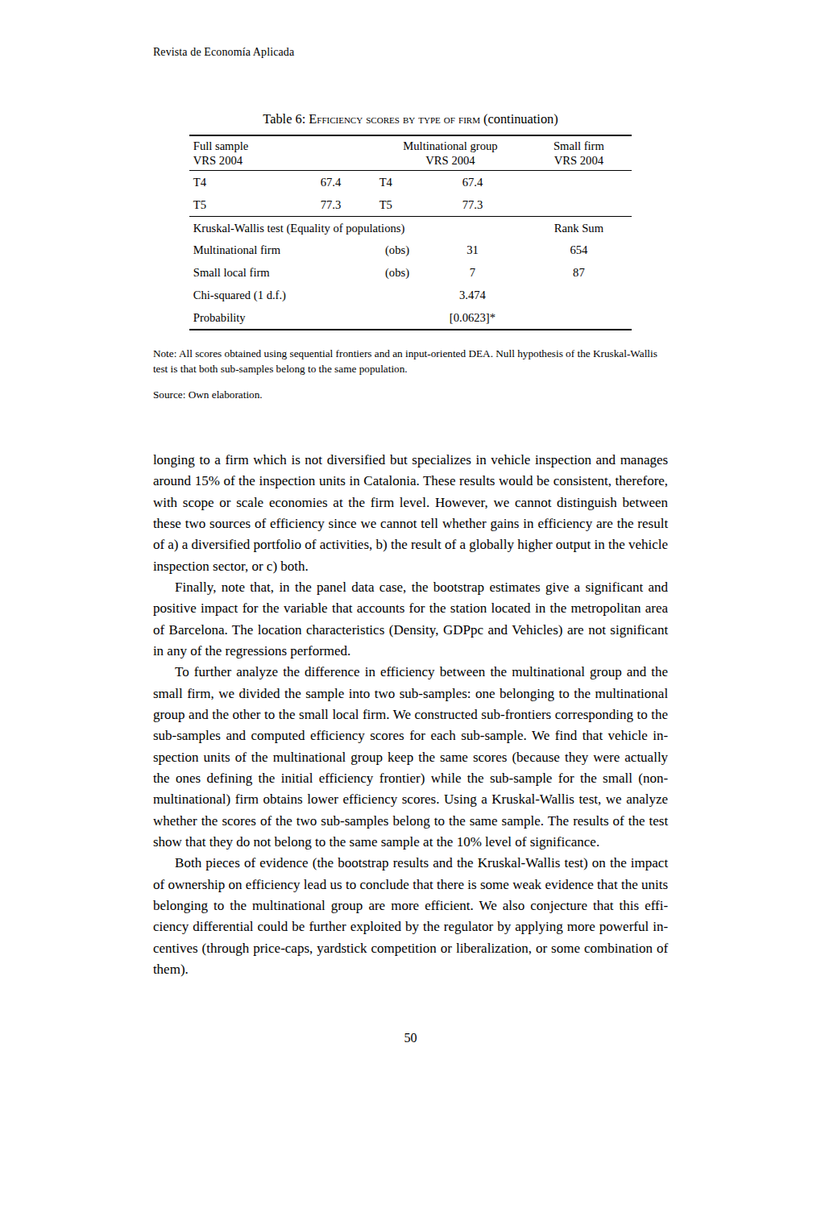Revista de Economía Aplicada
Table 6: Efficiency scores by type of firm (continuation)
| Full sample VRS 2004 | Multinational group VRS 2004 | Small firm VRS 2004 |
| --- | --- | --- |
| T4 | 67.4 | T4 | 67.4 | |
| T5 | 77.3 | T5 | 77.3 | |
| Kruskal-Wallis test (Equality of populations) | Rank Sum |
| Multinational firm | (obs) | 31 | 654 |
| Small local firm | (obs) | 7 | 87 |
| Chi-squared (1 d.f.) | | 3.474 | |
| Probability | | [0.0623]* | |
Note: All scores obtained using sequential frontiers and an input-oriented DEA. Null hypothesis of the Kruskal-Wallis test is that both sub-samples belong to the same population.
Source: Own elaboration.
longing to a firm which is not diversified but specializes in vehicle inspection and manages around 15% of the inspection units in Catalonia. These results would be consistent, therefore, with scope or scale economies at the firm level. However, we cannot distinguish between these two sources of efficiency since we cannot tell whether gains in efficiency are the result of a) a diversified portfolio of activities, b) the result of a globally higher output in the vehicle inspection sector, or c) both.
Finally, note that, in the panel data case, the bootstrap estimates give a significant and positive impact for the variable that accounts for the station located in the metropolitan area of Barcelona. The location characteristics (Density, GDPpc and Vehicles) are not significant in any of the regressions performed.
To further analyze the difference in efficiency between the multinational group and the small firm, we divided the sample into two sub-samples: one belonging to the multinational group and the other to the small local firm. We constructed sub-frontiers corresponding to the sub-samples and computed efficiency scores for each sub-sample. We find that vehicle inspection units of the multinational group keep the same scores (because they were actually the ones defining the initial efficiency frontier) while the sub-sample for the small (non-multinational) firm obtains lower efficiency scores. Using a Kruskal-Wallis test, we analyze whether the scores of the two sub-samples belong to the same sample. The results of the test show that they do not belong to the same sample at the 10% level of significance.
Both pieces of evidence (the bootstrap results and the Kruskal-Wallis test) on the impact of ownership on efficiency lead us to conclude that there is some weak evidence that the units belonging to the multinational group are more efficient. We also conjecture that this efficiency differential could be further exploited by the regulator by applying more powerful incentives (through price-caps, yardstick competition or liberalization, or some combination of them).
50